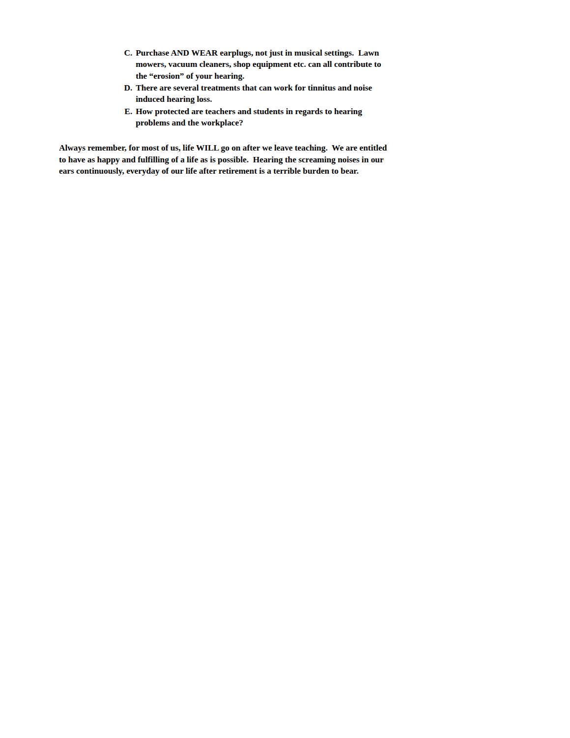Purchase AND WEAR earplugs, not just in musical settings. Lawn mowers, vacuum cleaners, shop equipment etc. can all contribute to the “erosion” of your hearing.
There are several treatments that can work for tinnitus and noise induced hearing loss.
How protected are teachers and students in regards to hearing problems and the workplace?
Always remember, for most of us, life WILL go on after we leave teaching. We are entitled to have as happy and fulfilling of a life as is possible. Hearing the screaming noises in our ears continuously, everyday of our life after retirement is a terrible burden to bear.